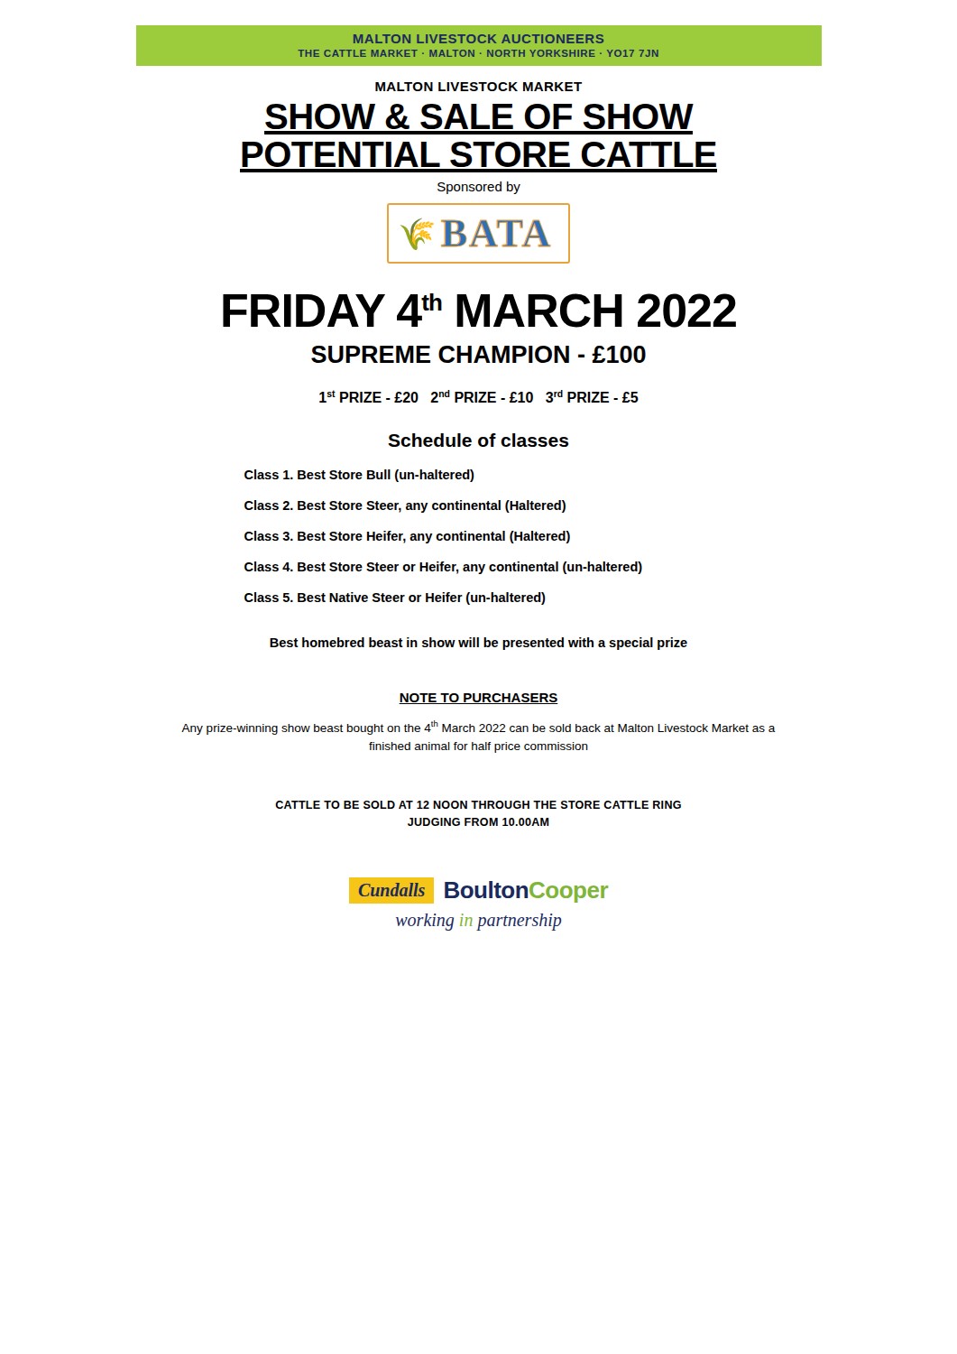Malton Livestock Auctioneers
The Cattle Market · Malton · North Yorkshire · YO17 7JN
MALTON LIVESTOCK MARKET
SHOW & SALE OF SHOW POTENTIAL STORE CATTLE
Sponsored by
🌾BATA
FRIDAY 4th MARCH 2022
SUPREME CHAMPION - £100
1st PRIZE - £20 2nd PRIZE - £10 3rd PRIZE - £5
Schedule of classes
Class 1. Best Store Bull (un-haltered)
Class 2. Best Store Steer, any continental (Haltered)
Class 3. Best Store Heifer, any continental (Haltered)
Class 4. Best Store Steer or Heifer, any continental (un-haltered)
Class 5. Best Native Steer or Heifer (un-haltered)
Best homebred beast in show will be presented with a special prize
NOTE TO PURCHASERS
Any prize-winning show beast bought on the 4th March 2022 can be sold back at Malton Livestock Market as a finished animal for half price commission
CATTLE TO BE SOLD AT 12 NOON THROUGH THE STORE CATTLE RING
JUDGING FROM 10.00AM
Cundalls Boulton Cooper
working in partnership